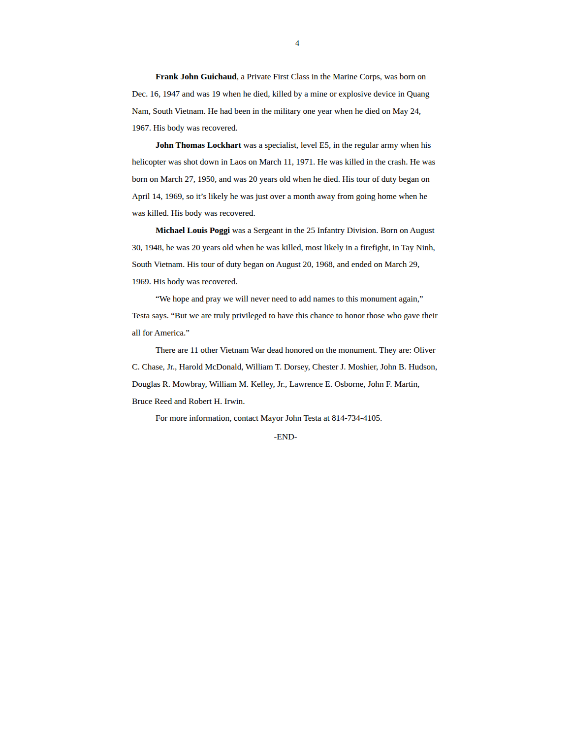4
Frank John Guichaud, a Private First Class in the Marine Corps, was born on Dec. 16, 1947 and was 19 when he died, killed by a mine or explosive device in Quang Nam, South Vietnam. He had been in the military one year when he died on May 24, 1967. His body was recovered.
John Thomas Lockhart was a specialist, level E5, in the regular army when his helicopter was shot down in Laos on March 11, 1971. He was killed in the crash. He was born on March 27, 1950, and was 20 years old when he died. His tour of duty began on April 14, 1969, so it’s likely he was just over a month away from going home when he was killed. His body was recovered.
Michael Louis Poggi was a Sergeant in the 25 Infantry Division. Born on August 30, 1948, he was 20 years old when he was killed, most likely in a firefight, in Tay Ninh, South Vietnam. His tour of duty began on August 20, 1968, and ended on March 29, 1969. His body was recovered.
“We hope and pray we will never need to add names to this monument again,” Testa says. “But we are truly privileged to have this chance to honor those who gave their all for America.”
There are 11 other Vietnam War dead honored on the monument. They are: Oliver C. Chase, Jr., Harold McDonald, William T. Dorsey, Chester J. Moshier, John B. Hudson, Douglas R. Mowbray, William M. Kelley, Jr., Lawrence E. Osborne, John F. Martin, Bruce Reed and Robert H. Irwin.
For more information, contact Mayor John Testa at 814-734-4105.
-END-